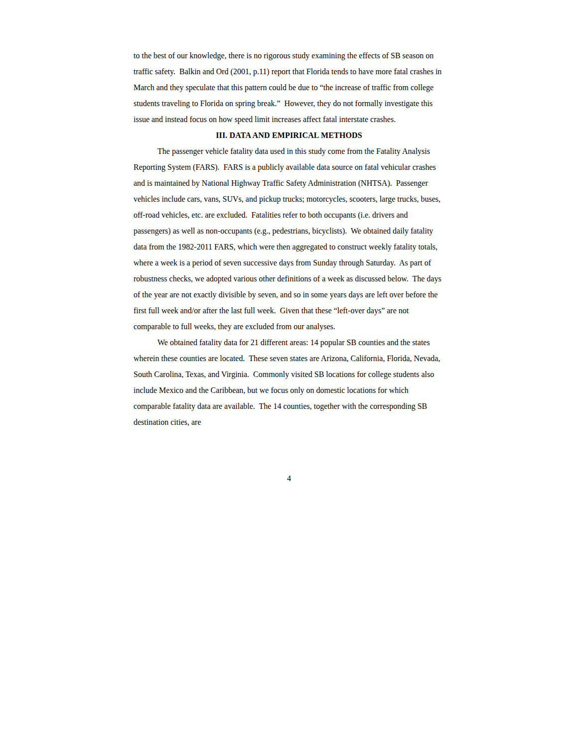to the best of our knowledge, there is no rigorous study examining the effects of SB season on traffic safety. Balkin and Ord (2001, p.11) report that Florida tends to have more fatal crashes in March and they speculate that this pattern could be due to “the increase of traffic from college students traveling to Florida on spring break.” However, they do not formally investigate this issue and instead focus on how speed limit increases affect fatal interstate crashes.
III. DATA AND EMPIRICAL METHODS
The passenger vehicle fatality data used in this study come from the Fatality Analysis Reporting System (FARS). FARS is a publicly available data source on fatal vehicular crashes and is maintained by National Highway Traffic Safety Administration (NHTSA). Passenger vehicles include cars, vans, SUVs, and pickup trucks; motorcycles, scooters, large trucks, buses, off-road vehicles, etc. are excluded. Fatalities refer to both occupants (i.e. drivers and passengers) as well as non-occupants (e.g., pedestrians, bicyclists). We obtained daily fatality data from the 1982-2011 FARS, which were then aggregated to construct weekly fatality totals, where a week is a period of seven successive days from Sunday through Saturday. As part of robustness checks, we adopted various other definitions of a week as discussed below. The days of the year are not exactly divisible by seven, and so in some years days are left over before the first full week and/or after the last full week. Given that these “left-over days” are not comparable to full weeks, they are excluded from our analyses.
We obtained fatality data for 21 different areas: 14 popular SB counties and the states wherein these counties are located. These seven states are Arizona, California, Florida, Nevada, South Carolina, Texas, and Virginia. Commonly visited SB locations for college students also include Mexico and the Caribbean, but we focus only on domestic locations for which comparable fatality data are available. The 14 counties, together with the corresponding SB destination cities, are
4